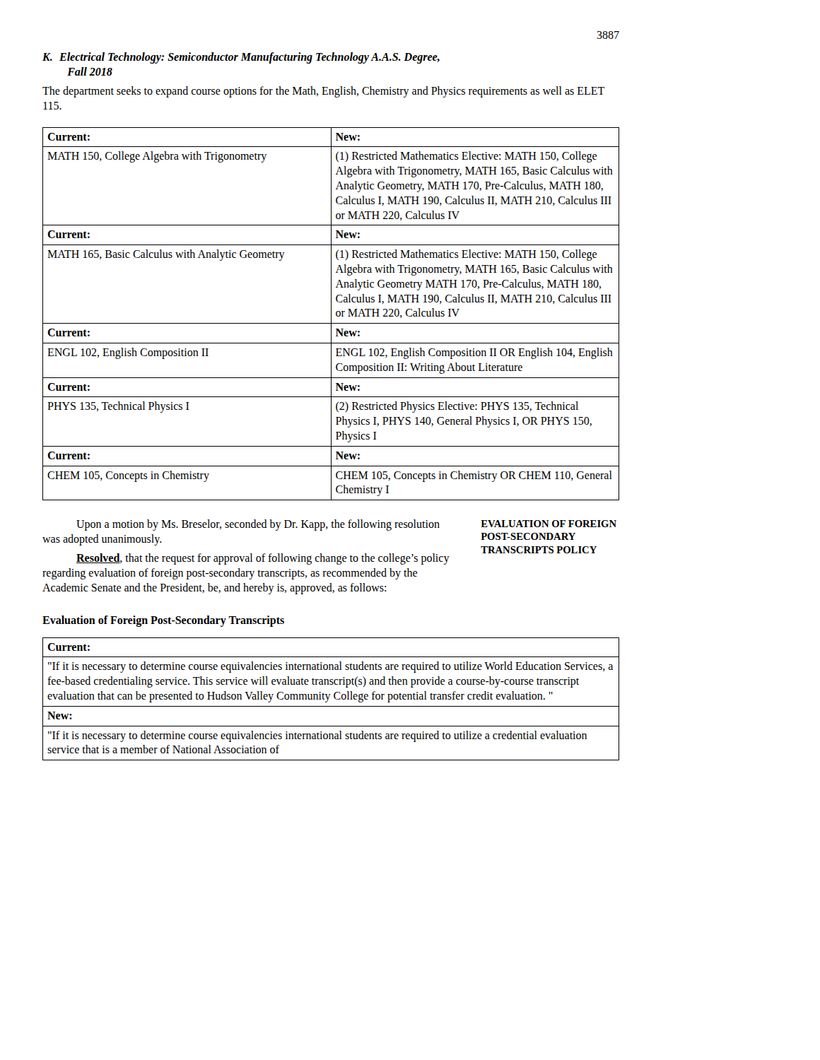3887
K. Electrical Technology: Semiconductor Manufacturing Technology A.A.S. Degree, Fall 2018
The department seeks to expand course options for the Math, English, Chemistry and Physics requirements as well as ELET 115.
| Current: | New: |
| MATH 150, College Algebra with Trigonometry | (1) Restricted Mathematics Elective: MATH 150, College Algebra with Trigonometry, MATH 165, Basic Calculus with Analytic Geometry, MATH 170, Pre-Calculus, MATH 180, Calculus I, MATH 190, Calculus II, MATH 210, Calculus III or MATH 220, Calculus IV |
| Current: | New: |
| MATH 165, Basic Calculus with Analytic Geometry | (1) Restricted Mathematics Elective: MATH 150, College Algebra with Trigonometry, MATH 165, Basic Calculus with Analytic Geometry MATH 170, Pre-Calculus, MATH 180, Calculus I, MATH 190, Calculus II, MATH 210, Calculus III or MATH 220, Calculus IV |
| Current: | New: |
| ENGL 102, English Composition II | ENGL 102, English Composition II OR English 104, English Composition II: Writing About Literature |
| Current: | New: |
| PHYS 135, Technical Physics I | (2) Restricted Physics Elective: PHYS 135, Technical Physics I, PHYS 140, General Physics I, OR PHYS 150, Physics I |
| Current: | New: |
| CHEM 105, Concepts in Chemistry | CHEM 105, Concepts in Chemistry OR CHEM 110, General Chemistry I |
EVALUATION OF FOREIGN POST-SECONDARY TRANSCRIPTS POLICY
Upon a motion by Ms. Breselor, seconded by Dr. Kapp, the following resolution was adopted unanimously.
Resolved, that the request for approval of following change to the college’s policy regarding evaluation of foreign post-secondary transcripts, as recommended by the Academic Senate and the President, be, and hereby is, approved, as follows:
Evaluation of Foreign Post-Secondary Transcripts
| Current: |
| "If it is necessary to determine course equivalencies international students are required to utilize World Education Services, a fee-based credentialing service. This service will evaluate transcript(s) and then provide a course-by-course transcript evaluation that can be presented to Hudson Valley Community College for potential transfer credit evaluation. " |
| New: |
| "If it is necessary to determine course equivalencies international students are required to utilize a credential evaluation service that is a member of National Association of |